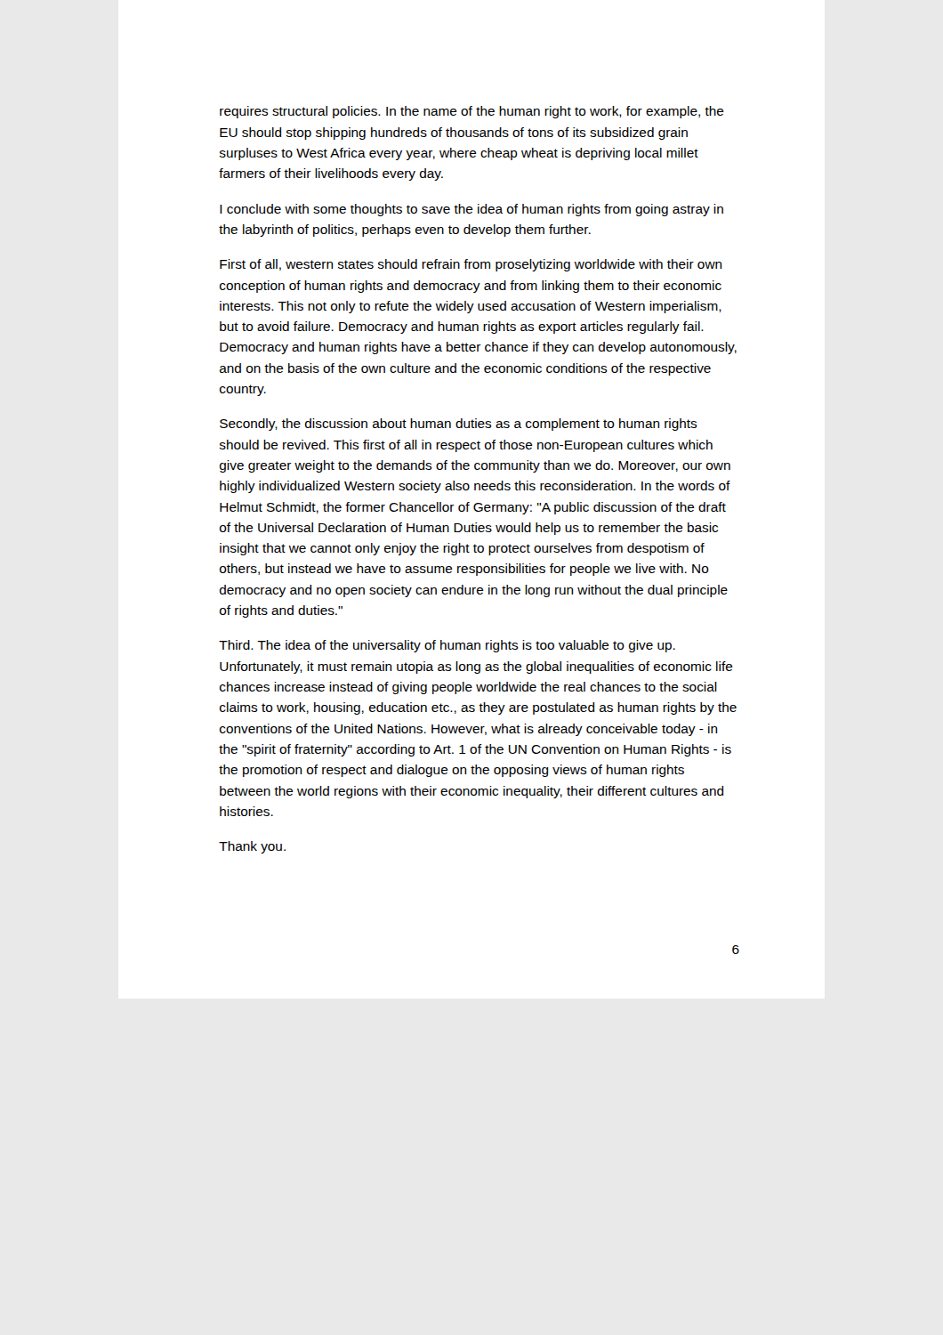requires structural policies. In the name of the human right to work, for example, the EU should stop shipping hundreds of thousands of tons of its subsidized grain surpluses to West Africa every year, where cheap wheat is depriving local millet farmers of their livelihoods every day.
I conclude with some thoughts to save the idea of human rights from going astray in the labyrinth of politics, perhaps even to develop them further.
First of all, western states should refrain from proselytizing worldwide with their own conception of human rights and democracy and from linking them to their economic interests. This not only to refute the widely used accusation of Western imperialism, but to avoid failure. Democracy and human rights as export articles regularly fail. Democracy and human rights have a better chance if they can develop autonomously, and on the basis of the own culture and the economic conditions of the respective country.
Secondly, the discussion about human duties as a complement to human rights should be revived. This first of all in respect of those non-European cultures which give greater weight to the demands of the community than we do. Moreover, our own highly individualized Western society also needs this reconsideration. In the words of Helmut Schmidt, the former Chancellor of Germany: "A public discussion of the draft of the Universal Declaration of Human Duties would help us to remember the basic insight that we cannot only enjoy the right to protect ourselves from despotism of others, but instead we have to assume responsibilities for people we live with. No democracy and no open society can endure in the long run without the dual principle of rights and duties."
Third. The idea of the universality of human rights is too valuable to give up. Unfortunately, it must remain utopia as long as the global inequalities of economic life chances increase instead of giving people worldwide the real chances to the social claims to work, housing, education etc., as they are postulated as human rights by the conventions of the United Nations. However, what is already conceivable today - in the "spirit of fraternity" according to Art. 1 of the UN Convention on Human Rights - is the promotion of respect and dialogue on the opposing views of human rights between the world regions with their economic inequality, their different cultures and histories.
Thank you.
6